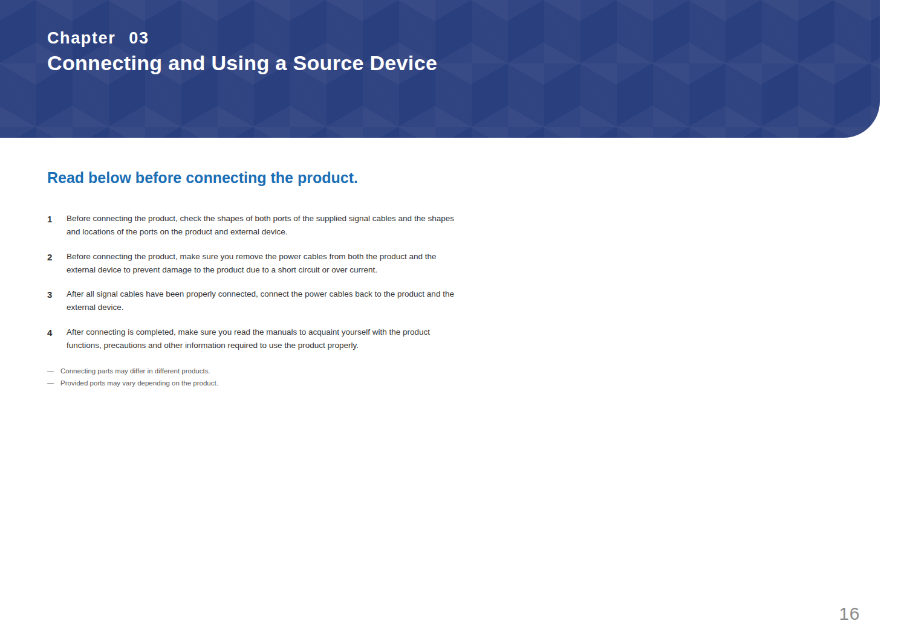Chapter03
Connecting and Using a Source Device
Read below before connecting the product.
Before connecting the product, check the shapes of both ports of the supplied signal cables and the shapes and locations of the ports on the product and external device.
Before connecting the product, make sure you remove the power cables from both the product and the external device to prevent damage to the product due to a short circuit or over current.
After all signal cables have been properly connected, connect the power cables back to the product and the external device.
After connecting is completed, make sure you read the manuals to acquaint yourself with the product functions, precautions and other information required to use the product properly.
Connecting parts may differ in different products.
Provided ports may vary depending on the product.
16